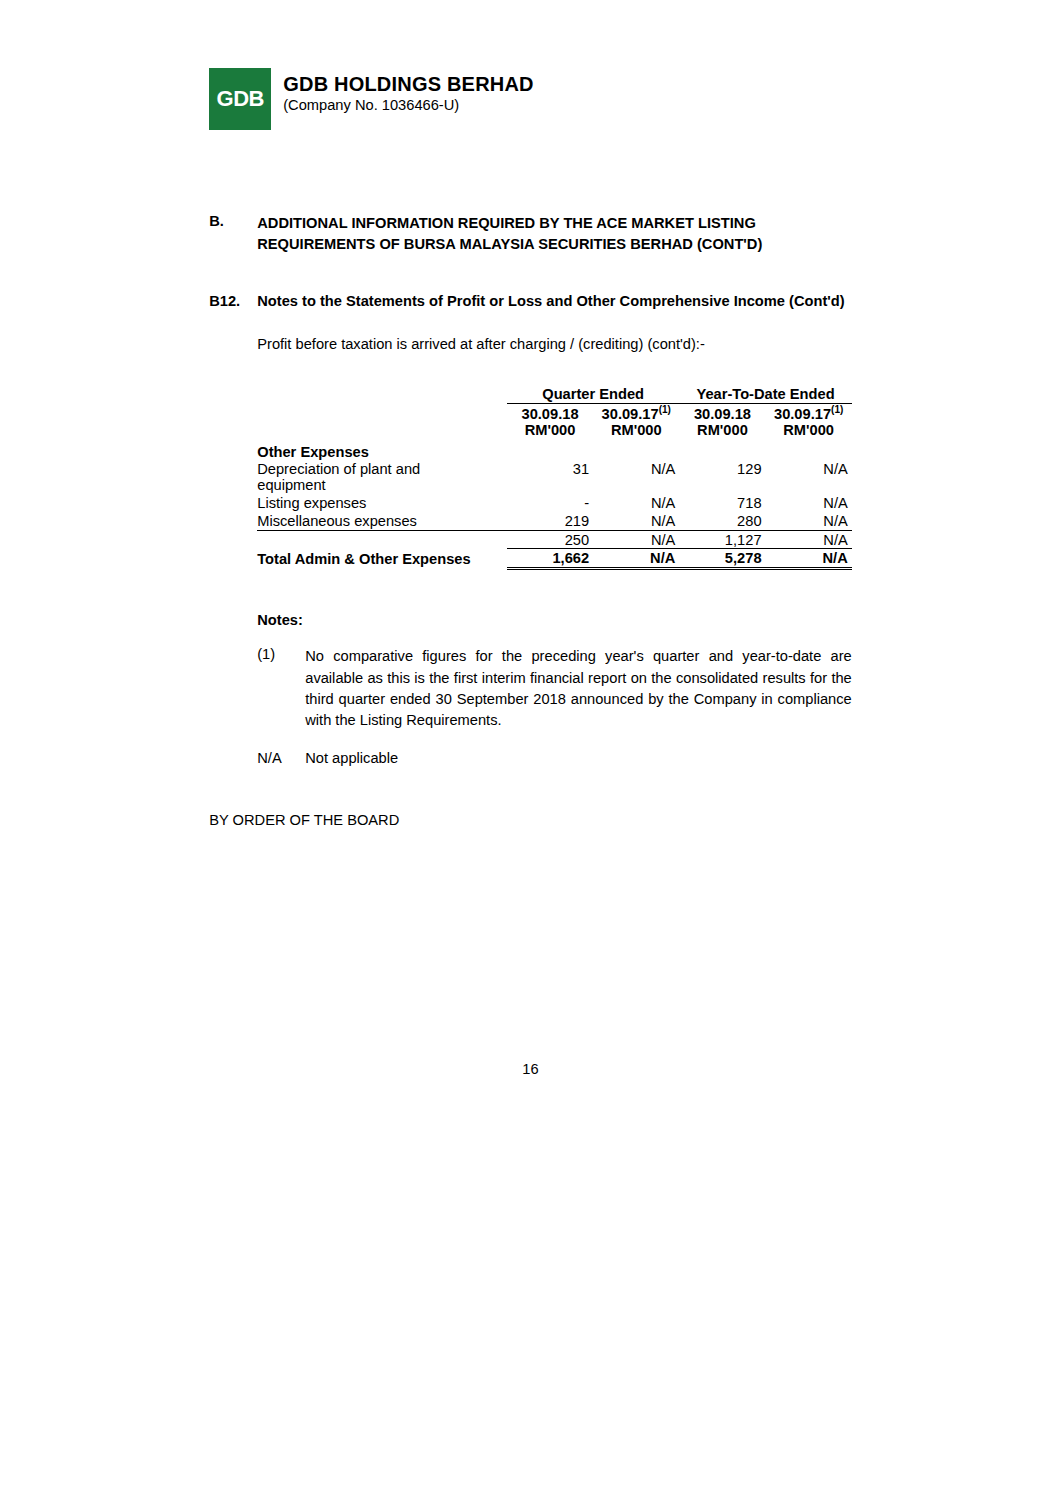GDB
GDB HOLDINGS BERHAD
(Company No. 1036466-U)
B.
ADDITIONAL INFORMATION REQUIRED BY THE ACE MARKET LISTING REQUIREMENTS OF BURSA MALAYSIA SECURITIES BERHAD (CONT'D)
B12.
Notes to the Statements of Profit or Loss and Other Comprehensive Income (Cont'd)
Profit before taxation is arrived at after charging / (crediting) (cont'd):-
| | Quarter Ended | Year-To-Date Ended |
| | 30.09.18 | 30.09.17 (1) | 30.09.18 | 30.09.17 (1) |
| | RM'000 | RM'000 | RM'000 | RM'000 |
| Other Expenses | | | | |
| Depreciation of plant and equipment | 31 | N/A | 129 | N/A |
| Listing expenses | - | N/A | 718 | N/A |
| Miscellaneous expenses | 219 | N/A | 280 | N/A |
| | 250 | N/A | 1,127 | N/A |
| Total Admin & Other Expenses | 1,662 | N/A | 5,278 | N/A |
Notes:
(1)
No comparative figures for the preceding year's quarter and year-to-date are available as this is the first interim financial report on the consolidated results for the third quarter ended 30 September 2018 announced by the Company in compliance with the Listing Requirements.
N/A
Not applicable
BY ORDER OF THE BOARD
16